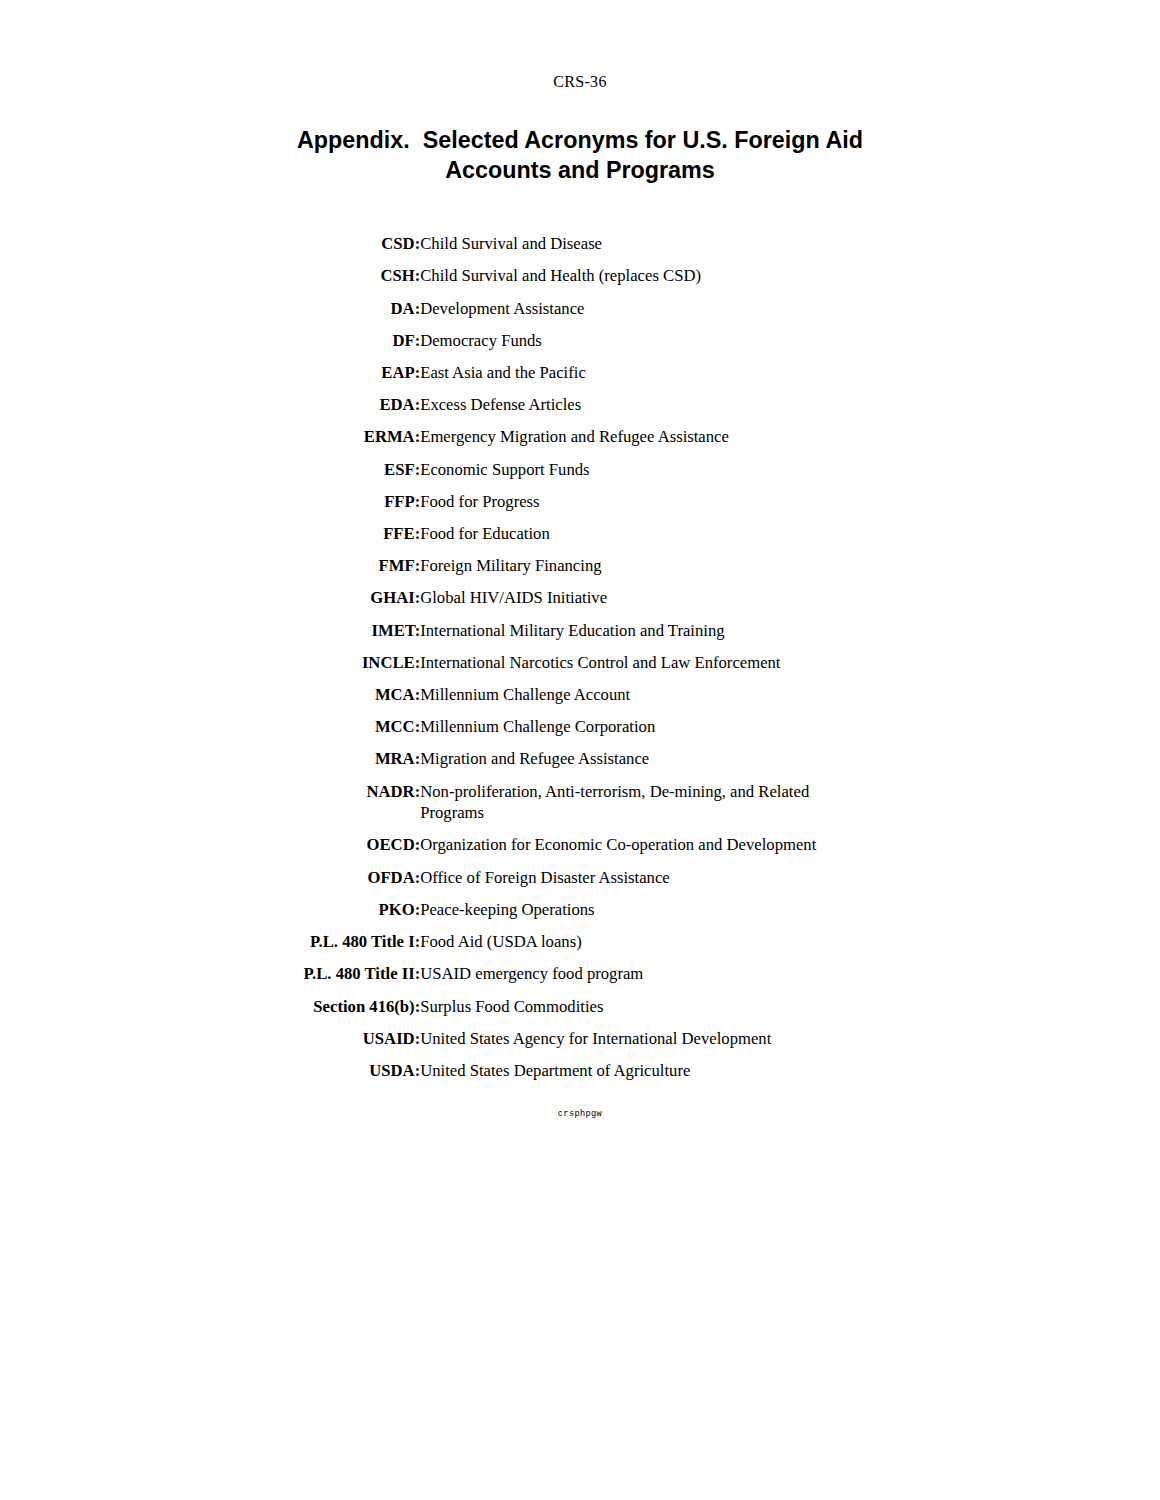CRS-36
Appendix. Selected Acronyms for U.S. Foreign Aid
Accounts and Programs
| CSD: | Child Survival and Disease |
| CSH: | Child Survival and Health (replaces CSD) |
| DA: | Development Assistance |
| DF: | Democracy Funds |
| EAP: | East Asia and the Pacific |
| EDA: | Excess Defense Articles |
| ERMA: | Emergency Migration and Refugee Assistance |
| ESF: | Economic Support Funds |
| FFP: | Food for Progress |
| FFE: | Food for Education |
| FMF: | Foreign Military Financing |
| GHAI: | Global HIV/AIDS Initiative |
| IMET: | International Military Education and Training |
| INCLE: | International Narcotics Control and Law Enforcement |
| MCA: | Millennium Challenge Account |
| MCC: | Millennium Challenge Corporation |
| MRA: | Migration and Refugee Assistance |
| NADR: | Non-proliferation, Anti-terrorism, De-mining, and Related Programs |
| OECD: | Organization for Economic Co-operation and Development |
| OFDA: | Office of Foreign Disaster Assistance |
| PKO: | Peace-keeping Operations |
| P.L. 480 Title I: | Food Aid (USDA loans) |
| P.L. 480 Title II: | USAID emergency food program |
| Section 416(b): | Surplus Food Commodities |
| USAID: | United States Agency for International Development |
| USDA: | United States Department of Agriculture |
crsphpgw